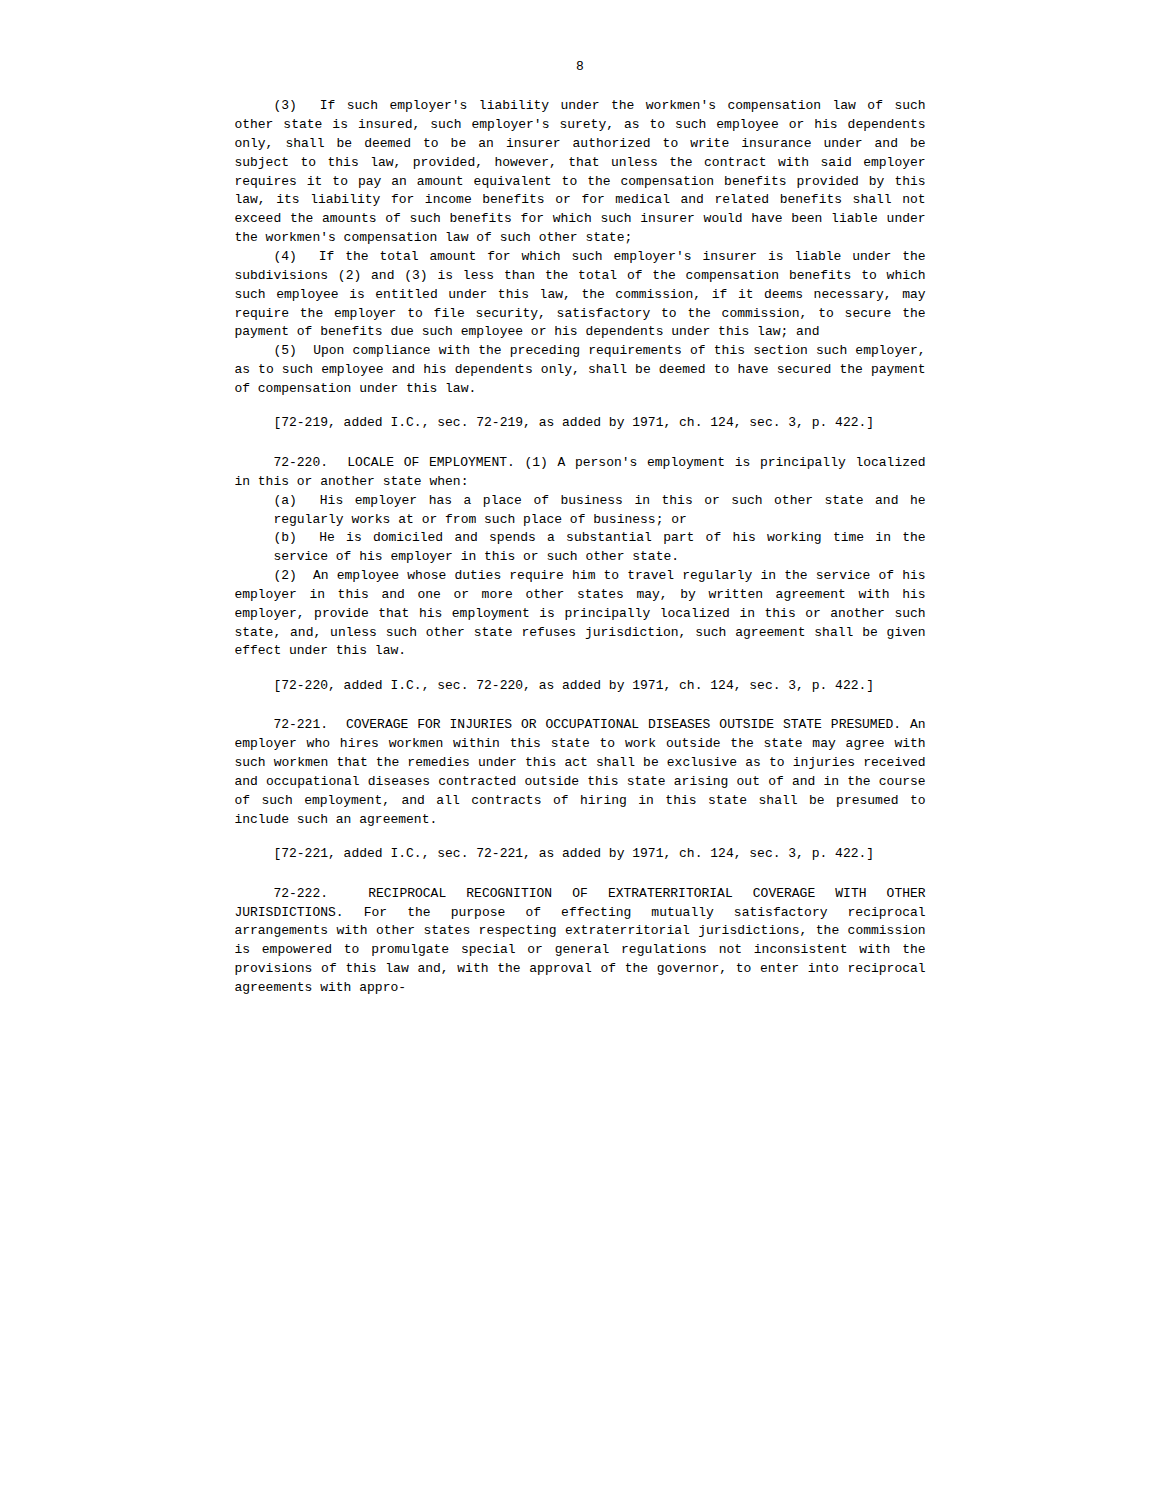8
(3) If such employer's liability under the workmen's compensation law of such other state is insured, such employer's surety, as to such employee or his dependents only, shall be deemed to be an insurer authorized to write insurance under and be subject to this law, provided, however, that unless the contract with said employer requires it to pay an amount equivalent to the compensation benefits provided by this law, its liability for income benefits or for medical and related benefits shall not exceed the amounts of such benefits for which such insurer would have been liable under the workmen's compensation law of such other state;
(4) If the total amount for which such employer's insurer is liable under the subdivisions (2) and (3) is less than the total of the compensation benefits to which such employee is entitled under this law, the commission, if it deems necessary, may require the employer to file security, satisfactory to the commission, to secure the payment of benefits due such employee or his dependents under this law; and
(5) Upon compliance with the preceding requirements of this section such employer, as to such employee and his dependents only, shall be deemed to have secured the payment of compensation under this law.
[72-219, added I.C., sec. 72-219, as added by 1971, ch. 124, sec. 3, p. 422.]
72-220. LOCALE OF EMPLOYMENT. (1) A person's employment is principally localized in this or another state when:
(a) His employer has a place of business in this or such other state and he regularly works at or from such place of business; or
(b) He is domiciled and spends a substantial part of his working time in the service of his employer in this or such other state.
(2) An employee whose duties require him to travel regularly in the service of his employer in this and one or more other states may, by written agreement with his employer, provide that his employment is principally localized in this or another such state, and, unless such other state refuses jurisdiction, such agreement shall be given effect under this law.
[72-220, added I.C., sec. 72-220, as added by 1971, ch. 124, sec. 3, p. 422.]
72-221. COVERAGE FOR INJURIES OR OCCUPATIONAL DISEASES OUTSIDE STATE PRESUMED. An employer who hires workmen within this state to work outside the state may agree with such workmen that the remedies under this act shall be exclusive as to injuries received and occupational diseases contracted outside this state arising out of and in the course of such employment, and all contracts of hiring in this state shall be presumed to include such an agreement.
[72-221, added I.C., sec. 72-221, as added by 1971, ch. 124, sec. 3, p. 422.]
72-222. RECIPROCAL RECOGNITION OF EXTRATERRITORIAL COVERAGE WITH OTHER JURISDICTIONS. For the purpose of effecting mutually satisfactory reciprocal arrangements with other states respecting extraterritorial jurisdictions, the commission is empowered to promulgate special or general regulations not inconsistent with the provisions of this law and, with the approval of the governor, to enter into reciprocal agreements with appro-